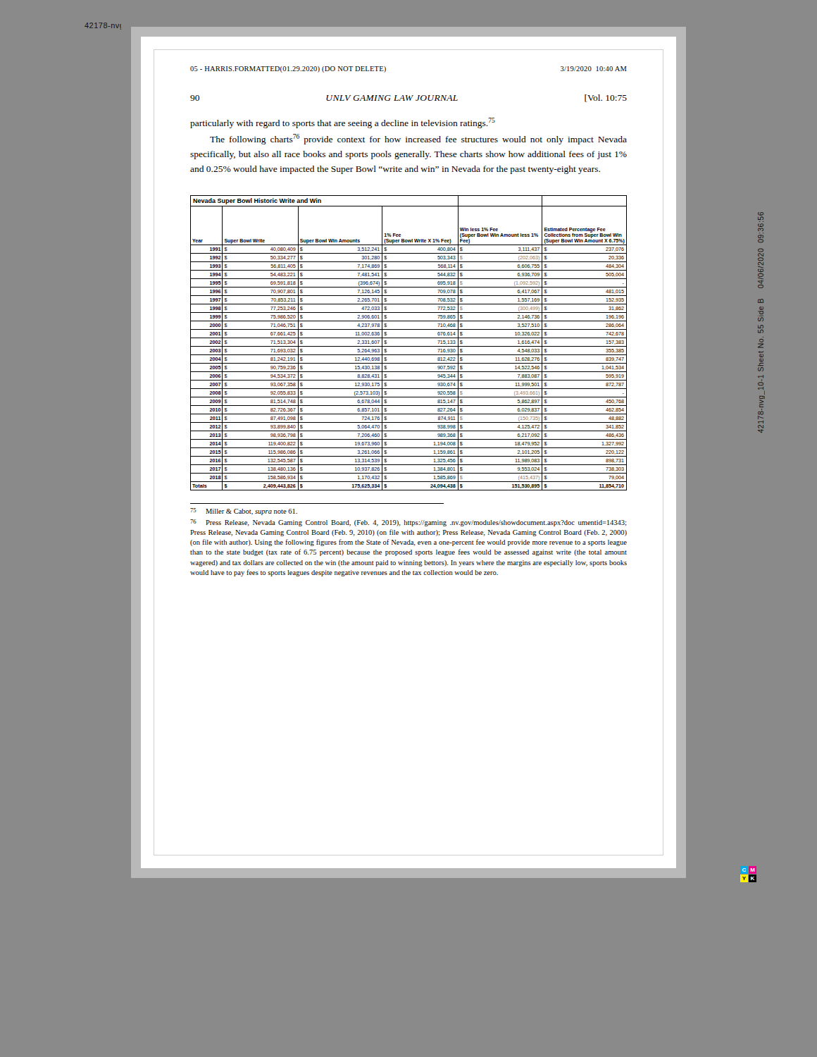42178-nvg_10-1 Sheet No. 55 Side B 04/06/2020 09:36:56
05 - HARRIS.FORMATTED(01.29.2020) (DO NOT DELETE) 3/19/2020 10:40 AM
90 UNLV GAMING LAW JOURNAL [Vol. 10:75
particularly with regard to sports that are seeing a decline in television ratings.75
The following charts76 provide context for how increased fee structures would not only impact Nevada specifically, but also all race books and sports pools generally. These charts show how additional fees of just 1% and 0.25% would have impacted the Super Bowl “write and win” in Nevada for the past twenty-eight years.
| Nevada Super Bowl Historic Write and Win | | |
| Year | Super Bowl Write | Super Bowl Win Amounts | 1% Fee (Super Bowl Write X 1% Fee) | Win less 1% Fee (Super Bowl Win Amount less 1% Fee) | Estimated Percentage Fee Collections from Super Bowl Win (Super Bowl Win Amount X 6.75%) |
| 1991 | $ | 40,080,409 | $ | 3,512,241 | $ | 400,804 | $ | 3,111,437 | $ | 237,076 |
| 1992 | $ | 50,334,277 | $ | 301,280 | $ | 503,343 | $ | (202,063) | $ | 20,336 |
| 1993 | $ | 56,811,405 | $ | 7,174,869 | $ | 568,114 | $ | 6,606,755 | $ | 484,304 |
| 1994 | $ | 54,483,221 | $ | 7,481,541 | $ | 544,832 | $ | 6,936,709 | $ | 505,004 |
| 1995 | $ | 69,591,818 | $ | (396,674) | $ | 695,918 | $ | (1,092,592) | $ | - |
| 1996 | $ | 70,907,801 | $ | 7,126,145 | $ | 709,078 | $ | 6,417,067 | $ | 481,015 |
| 1997 | $ | 70,853,211 | $ | 2,265,701 | $ | 708,532 | $ | 1,557,169 | $ | 152,935 |
| 1998 | $ | 77,253,246 | $ | 472,033 | $ | 772,532 | $ | (300,499) | $ | 31,862 |
| 1999 | $ | 75,986,520 | $ | 2,906,601 | $ | 759,865 | $ | 2,146,736 | $ | 196,196 |
| 2000 | $ | 71,046,751 | $ | 4,237,978 | $ | 710,468 | $ | 3,527,510 | $ | 286,064 |
| 2001 | $ | 67,661,425 | $ | 11,002,636 | $ | 676,614 | $ | 10,326,022 | $ | 742,678 |
| 2002 | $ | 71,513,304 | $ | 2,331,607 | $ | 715,133 | $ | 1,616,474 | $ | 157,383 |
| 2003 | $ | 71,693,032 | $ | 5,264,963 | $ | 716,930 | $ | 4,548,033 | $ | 355,385 |
| 2004 | $ | 81,242,191 | $ | 12,440,698 | $ | 812,422 | $ | 11,628,276 | $ | 839,747 |
| 2005 | $ | 90,759,236 | $ | 15,430,138 | $ | 907,592 | $ | 14,522,546 | $ | 1,041,534 |
| 2006 | $ | 94,534,372 | $ | 8,828,431 | $ | 945,344 | $ | 7,883,087 | $ | 595,919 |
| 2007 | $ | 93,067,358 | $ | 12,930,175 | $ | 930,674 | $ | 11,999,501 | $ | 872,787 |
| 2008 | $ | 92,055,833 | $ | (2,573,103) | $ | 920,558 | $ | (3,493,661) | $ | - |
| 2009 | $ | 81,514,748 | $ | 6,678,044 | $ | 815,147 | $ | 5,862,897 | $ | 450,768 |
| 2010 | $ | 82,726,367 | $ | 6,857,101 | $ | 827,264 | $ | 6,029,837 | $ | 462,854 |
| 2011 | $ | 87,491,098 | $ | 724,176 | $ | 874,911 | $ | (150,735) | $ | 48,882 |
| 2012 | $ | 93,899,840 | $ | 5,064,470 | $ | 938,998 | $ | 4,125,472 | $ | 341,852 |
| 2013 | $ | 98,936,798 | $ | 7,206,460 | $ | 989,368 | $ | 6,217,092 | $ | 486,436 |
| 2014 | $ | 119,400,822 | $ | 19,673,960 | $ | 1,194,008 | $ | 18,479,952 | $ | 1,327,992 |
| 2015 | $ | 115,986,086 | $ | 3,261,066 | $ | 1,159,861 | $ | 2,101,205 | $ | 220,122 |
| 2016 | $ | 132,545,587 | $ | 13,314,539 | $ | 1,325,456 | $ | 11,989,083 | $ | 898,731 |
| 2017 | $ | 138,480,136 | $ | 10,937,826 | $ | 1,384,801 | $ | 9,553,024 | $ | 738,303 |
| 2018 | $ | 158,586,934 | $ | 1,170,432 | $ | 1,585,869 | $ | (415,437) | $ | 79,004 |
| Totals | $ | 2,409,443,826 | $ | 175,625,334 | $ | 24,094,438 | $ | 151,530,895 | $ | 11,854,710 |
75 Miller & Cabot, supra note 61.
76 Press Release, Nevada Gaming Control Board, (Feb. 4, 2019), https://gaming .nv.gov/modules/showdocument.aspx?doc umentid=14343; Press Release, Nevada Gaming Control Board (Feb. 9, 2010) (on file with author); Press Release, Nevada Gaming Control Board (Feb. 2, 2000) (on file with author). Using the following figures from the State of Nevada, even a one-percent fee would provide more revenue to a sports league than to the state budget (tax rate of 6.75 percent) because the proposed sports league fees would be assessed against write (the total amount wagered) and tax dollars are collected on the win (the amount paid to winning bettors). In years where the margins are especially low, sports books would have to pay fees to sports leagues despite negative revenues and the tax collection would be zero.
42178-nvg_10-1 Sheet No. 55 Side B 04/06/2020 09:36:56
CM
YK